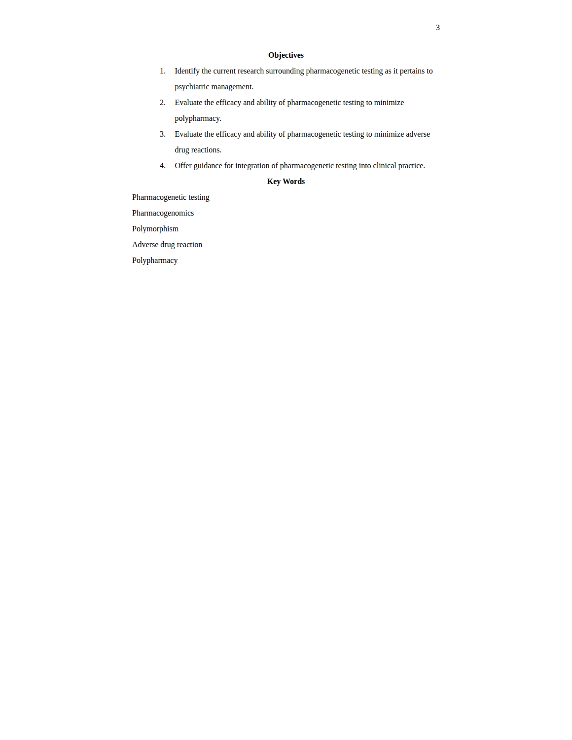3
Objectives
Identify the current research surrounding pharmacogenetic testing as it pertains to psychiatric management.
Evaluate the efficacy and ability of pharmacogenetic testing to minimize polypharmacy.
Evaluate the efficacy and ability of pharmacogenetic testing to minimize adverse drug reactions.
Offer guidance for integration of pharmacogenetic testing into clinical practice.
Key Words
Pharmacogenetic testing
Pharmacogenomics
Polymorphism
Adverse drug reaction
Polypharmacy